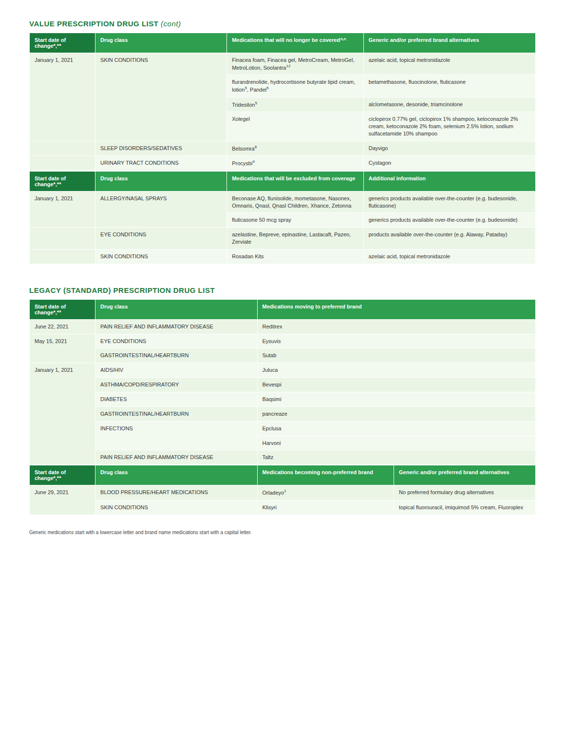Value Prescription Drug List (cont)
| Start date of change*,** | Drug class | Medications that will no longer be covered^^ | Generic and/or preferred brand alternatives |
| --- | --- | --- | --- |
| January 1, 2021 | SKIN CONDITIONS | Finacea foam, Finacea gel, MetroCream, MetroGel, MetroLotion, Soolantra 12 | azelaic acid, topical metronidazole |
| flurandrenolide, hydrocortisone butyrate lipid cream, lotion 5 , Pandel 5 | betamethasone, fluocinolone, fluticasone |
| Tridesilon 5 | alclometasone, desonide, triamcinolone |
| Xolegel | ciclopirox 0.77% gel, ciclopirox 1% shampoo, ketoconazole 2% cream, ketoconazole 2% foam, selenium 2.5% lotion, sodium sulfacetamide 10% shampoo |
| | SLEEP DISORDERS/SEDATIVES | Belsomra 8 | Dayvigo |
| | URINARY TRACT CONDITIONS | Procysbi 4 | Cystagon |
| Start date of change*,** | Drug class | Medications that will be excluded from coverage | Additional information |
| --- | --- | --- | --- |
| January 1, 2021 | ALLERGY/NASAL SPRAYS | Beconase AQ, flunisolide, mometasone, Nasonex, Omnaris, Qnasl, Qnasl Children, Xhance, Zetonna | generics products available over-the-counter (e.g. budesonide, fluticasone) |
| fluticasone 50 mcg spray | generics products available over-the-counter (e.g. budesonide) |
| | EYE CONDITIONS | azelastine, Bepreve, epinastine, Lastacaft, Pazeo, Zerviate | products available over-the-counter (e.g. Alaway, Pataday) |
| | SKIN CONDITIONS | Rosadan Kits | azelaic acid, topical metronidazole |
Legacy (Standard) Prescription Drug List
| Start date of change*,** | Drug class | Medications moving to preferred brand |
| --- | --- | --- |
| June 22, 2021 | PAIN RELIEF AND INFLAMMATORY DISEASE | Reditrex |
| May 15, 2021 | EYE CONDITIONS | Eysuvis |
| GASTROINTESTINAL/HEARTBURN | Sutab |
| January 1, 2021 | AIDS/HIV | Juluca |
| ASTHMA/COPD/RESPIRATORY | Bevespi |
| DIABETES | Baqsimi |
| GASTROINTESTINAL/HEARTBURN | pancreaze |
| INFECTIONS | Epclusa |
| Harvoni |
| PAIN RELIEF AND INFLAMMATORY DISEASE | Taltz |
| Start date of change*,** | Drug class | Medications becoming non-preferred brand | Generic and/or preferred brand alternatives |
| --- | --- | --- | --- |
| June 29, 2021 | BLOOD PRESSURE/HEART MEDICATIONS | Orladeyo 1 | No preferred formulary drug alternatives |
| SKIN CONDITIONS | Klisyri | topical fluorouracil, imiquimod 5% cream, Fluoroplex |
Generic medications start with a lowercase letter and brand name medications start with a capital letter.